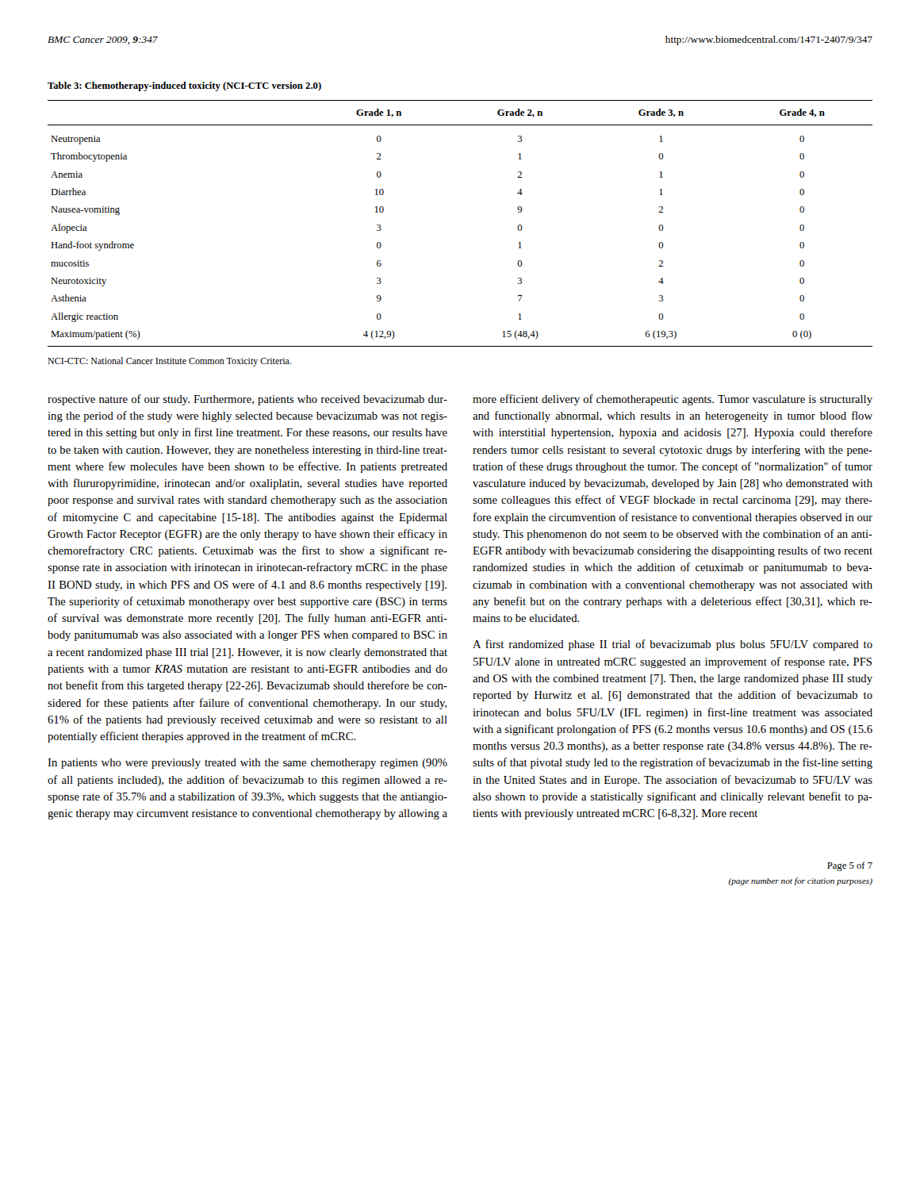BMC Cancer 2009, 9:347
http://www.biomedcentral.com/1471-2407/9/347
Table 3: Chemotherapy-induced toxicity (NCI-CTC version 2.0)
| | Grade 1, n | Grade 2, n | Grade 3, n | Grade 4, n |
| --- | --- | --- | --- | --- |
| Neutropenia | 0 | 3 | 1 | 0 |
| Thrombocytopenia | 2 | 1 | 0 | 0 |
| Anemia | 0 | 2 | 1 | 0 |
| Diarrhea | 10 | 4 | 1 | 0 |
| Nausea-vomiting | 10 | 9 | 2 | 0 |
| Alopecia | 3 | 0 | 0 | 0 |
| Hand-foot syndrome | 0 | 1 | 0 | 0 |
| mucositis | 6 | 0 | 2 | 0 |
| Neurotoxicity | 3 | 3 | 4 | 0 |
| Asthenia | 9 | 7 | 3 | 0 |
| Allergic reaction | 0 | 1 | 0 | 0 |
| Maximum/patient (%) | 4 (12,9) | 15 (48,4) | 6 (19,3) | 0 (0) |
NCI-CTC: National Cancer Institute Common Toxicity Criteria.
rospective nature of our study. Furthermore, patients who received bevacizumab during the period of the study were highly selected because bevacizumab was not registered in this setting but only in first line treatment. For these reasons, our results have to be taken with caution. However, they are nonetheless interesting in third-line treatment where few molecules have been shown to be effective. In patients pretreated with flururopyrimidine, irinotecan and/or oxaliplatin, several studies have reported poor response and survival rates with standard chemotherapy such as the association of mitomycine C and capecitabine [15-18]. The antibodies against the Epidermal Growth Factor Receptor (EGFR) are the only therapy to have shown their efficacy in chemorefractory CRC patients. Cetuximab was the first to show a significant response rate in association with irinotecan in irinotecan-refractory mCRC in the phase II BOND study, in which PFS and OS were of 4.1 and 8.6 months respectively [19]. The superiority of cetuximab monotherapy over best supportive care (BSC) in terms of survival was demonstrate more recently [20]. The fully human anti-EGFR antibody panitumumab was also associated with a longer PFS when compared to BSC in a recent randomized phase III trial [21]. However, it is now clearly demonstrated that patients with a tumor KRAS mutation are resistant to anti-EGFR antibodies and do not benefit from this targeted therapy [22-26]. Bevacizumab should therefore be considered for these patients after failure of conventional chemotherapy. In our study, 61% of the patients had previously received cetuximab and were so resistant to all potentially efficient therapies approved in the treatment of mCRC.
In patients who were previously treated with the same chemotherapy regimen (90% of all patients included), the addition of bevacizumab to this regimen allowed a response rate of 35.7% and a stabilization of 39.3%, which suggests that the antiangiogenic therapy may circumvent resistance to conventional chemotherapy by allowing a more efficient delivery of chemotherapeutic agents. Tumor vasculature is structurally and functionally abnormal, which results in an heterogeneity in tumor blood flow with interstitial hypertension, hypoxia and acidosis [27]. Hypoxia could therefore renders tumor cells resistant to several cytotoxic drugs by interfering with the penetration of these drugs throughout the tumor. The concept of "normalization" of tumor vasculature induced by bevacizumab, developed by Jain [28] who demonstrated with some colleagues this effect of VEGF blockade in rectal carcinoma [29], may therefore explain the circumvention of resistance to conventional therapies observed in our study. This phenomenon do not seem to be observed with the combination of an anti-EGFR antibody with bevacizumab considering the disappointing results of two recent randomized studies in which the addition of cetuximab or panitumumab to bevacizumab in combination with a conventional chemotherapy was not associated with any benefit but on the contrary perhaps with a deleterious effect [30,31], which remains to be elucidated.
A first randomized phase II trial of bevacizumab plus bolus 5FU/LV compared to 5FU/LV alone in untreated mCRC suggested an improvement of response rate, PFS and OS with the combined treatment [7]. Then, the large randomized phase III study reported by Hurwitz et al. [6] demonstrated that the addition of bevacizumab to irinotecan and bolus 5FU/LV (IFL regimen) in first-line treatment was associated with a significant prolongation of PFS (6.2 months versus 10.6 months) and OS (15.6 months versus 20.3 months), as a better response rate (34.8% versus 44.8%). The results of that pivotal study led to the registration of bevacizumab in the fist-line setting in the United States and in Europe. The association of bevacizumab to 5FU/LV was also shown to provide a statistically significant and clinically relevant benefit to patients with previously untreated mCRC [6-8,32]. More recent
Page 5 of 7
(page number not for citation purposes)